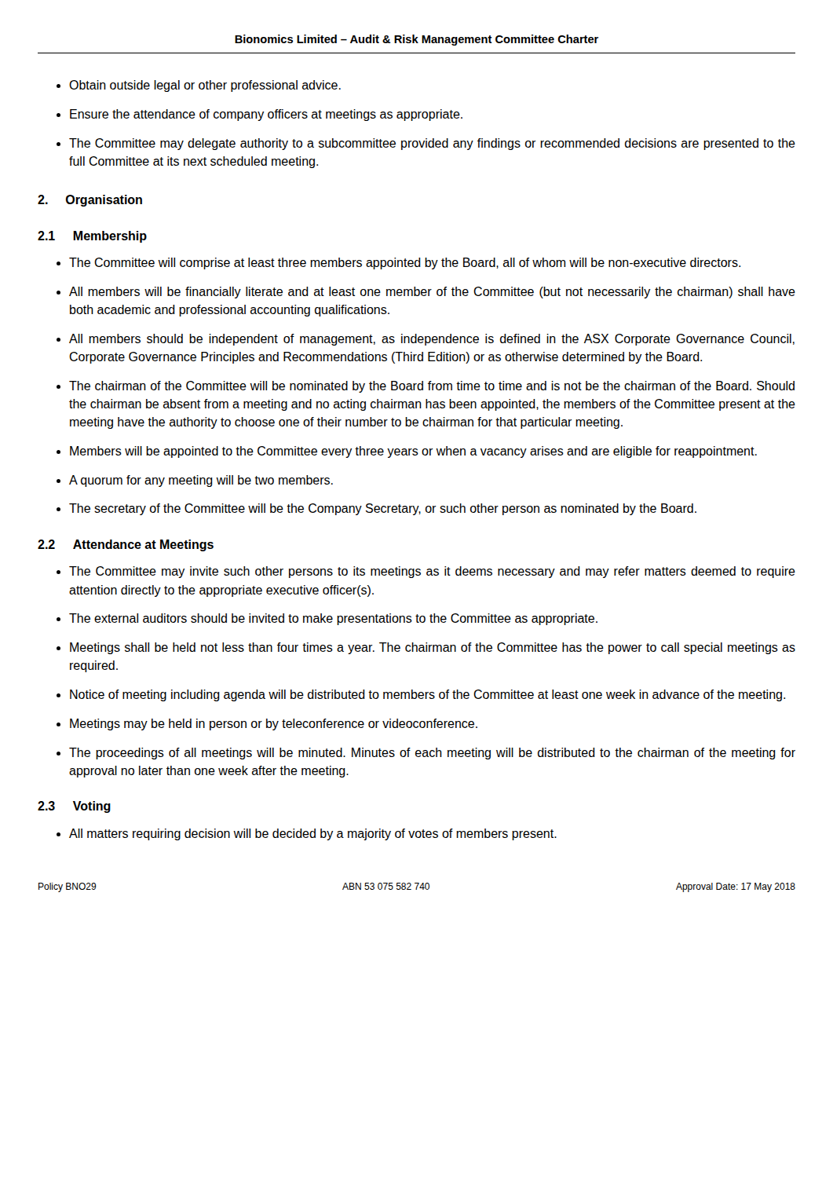Bionomics Limited – Audit & Risk Management Committee Charter
Obtain outside legal or other professional advice.
Ensure the attendance of company officers at meetings as appropriate.
The Committee may delegate authority to a subcommittee provided any findings or recommended decisions are presented to the full Committee at its next scheduled meeting.
2. Organisation
2.1 Membership
The Committee will comprise at least three members appointed by the Board, all of whom will be non-executive directors.
All members will be financially literate and at least one member of the Committee (but not necessarily the chairman) shall have both academic and professional accounting qualifications.
All members should be independent of management, as independence is defined in the ASX Corporate Governance Council, Corporate Governance Principles and Recommendations (Third Edition) or as otherwise determined by the Board.
The chairman of the Committee will be nominated by the Board from time to time and is not be the chairman of the Board. Should the chairman be absent from a meeting and no acting chairman has been appointed, the members of the Committee present at the meeting have the authority to choose one of their number to be chairman for that particular meeting.
Members will be appointed to the Committee every three years or when a vacancy arises and are eligible for reappointment.
A quorum for any meeting will be two members.
The secretary of the Committee will be the Company Secretary, or such other person as nominated by the Board.
2.2 Attendance at Meetings
The Committee may invite such other persons to its meetings as it deems necessary and may refer matters deemed to require attention directly to the appropriate executive officer(s).
The external auditors should be invited to make presentations to the Committee as appropriate.
Meetings shall be held not less than four times a year. The chairman of the Committee has the power to call special meetings as required.
Notice of meeting including agenda will be distributed to members of the Committee at least one week in advance of the meeting.
Meetings may be held in person or by teleconference or videoconference.
The proceedings of all meetings will be minuted. Minutes of each meeting will be distributed to the chairman of the meeting for approval no later than one week after the meeting.
2.3 Voting
All matters requiring decision will be decided by a majority of votes of members present.
Policy BNO29 ABN 53 075 582 740 Approval Date: 17 May 2018